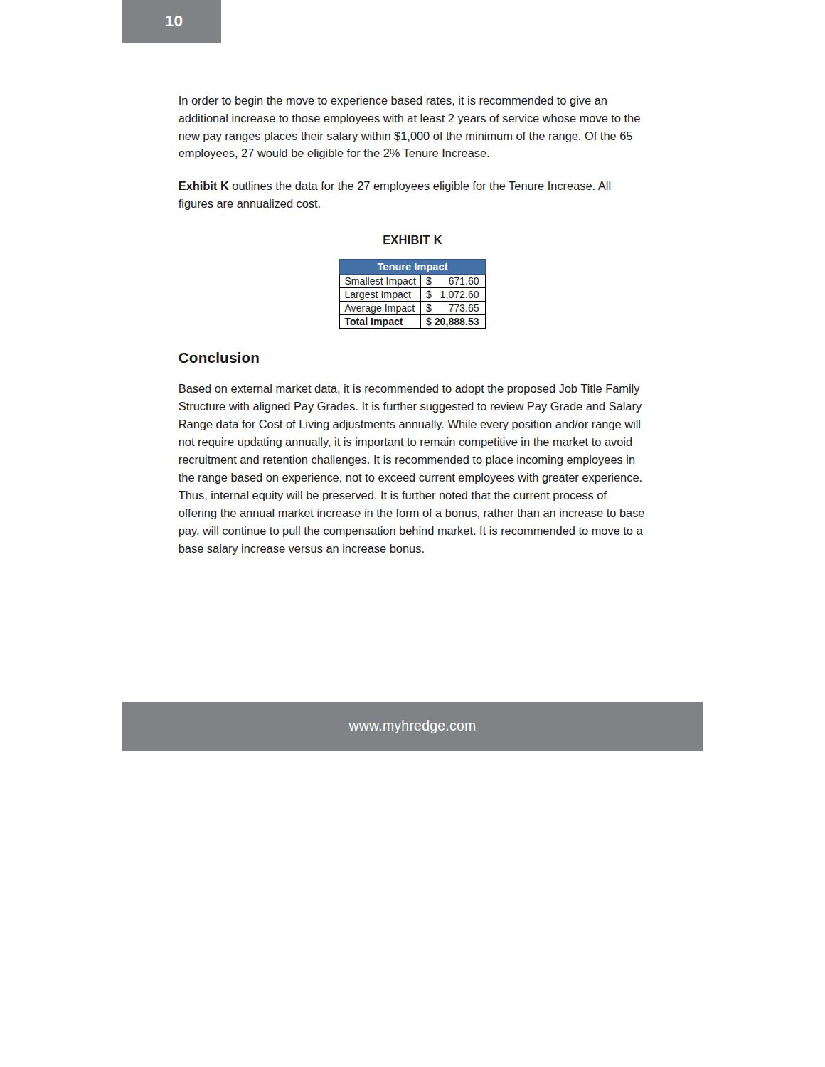10
In order to begin the move to experience based rates, it is recommended to give an additional increase to those employees with at least 2 years of service whose move to the new pay ranges places their salary within $1,000 of the minimum of the range. Of the 65 employees, 27 would be eligible for the 2% Tenure Increase.
Exhibit K outlines the data for the 27 employees eligible for the Tenure Increase. All figures are annualized cost.
EXHIBIT K
| Tenure Impact |
| --- |
| Smallest Impact | $ | 671.60 |
| Largest Impact | $ | 1,072.60 |
| Average Impact | $ | 773.65 |
| Total Impact | $ | 20,888.53 |
Conclusion
Based on external market data, it is recommended to adopt the proposed Job Title Family Structure with aligned Pay Grades. It is further suggested to review Pay Grade and Salary Range data for Cost of Living adjustments annually. While every position and/or range will not require updating annually, it is important to remain competitive in the market to avoid recruitment and retention challenges. It is recommended to place incoming employees in the range based on experience, not to exceed current employees with greater experience. Thus, internal equity will be preserved. It is further noted that the current process of offering the annual market increase in the form of a bonus, rather than an increase to base pay, will continue to pull the compensation behind market. It is recommended to move to a base salary increase versus an increase bonus.
www.myhredge.com